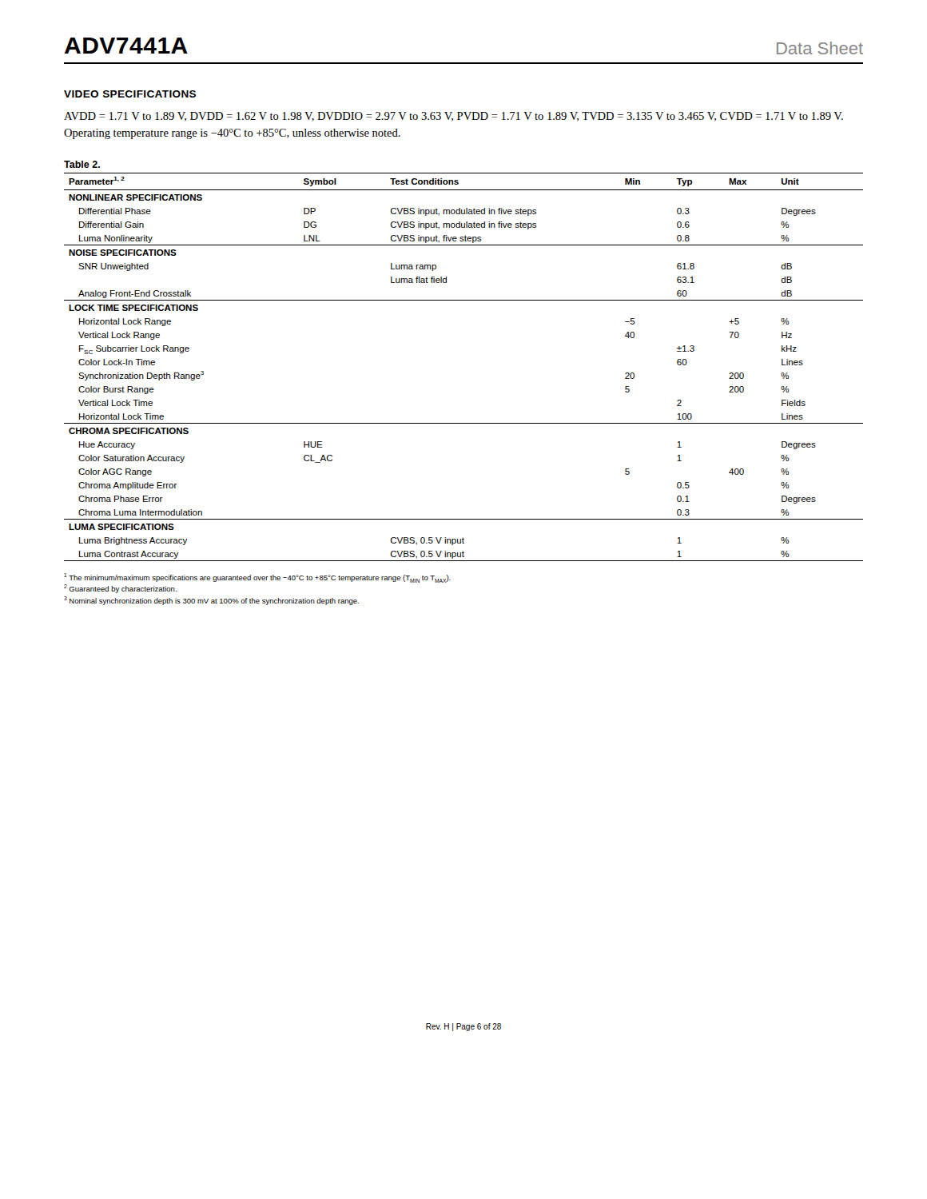ADV7441A
Data Sheet
VIDEO SPECIFICATIONS
AVDD = 1.71 V to 1.89 V, DVDD = 1.62 V to 1.98 V, DVDDIO = 2.97 V to 3.63 V, PVDD = 1.71 V to 1.89 V, TVDD = 3.135 V to 3.465 V, CVDD = 1.71 V to 1.89 V. Operating temperature range is −40°C to +85°C, unless otherwise noted.
Table 2.
| Parameter 1, 2 | Symbol | Test Conditions | Min | Typ | Max | Unit |
| --- | --- | --- | --- | --- | --- | --- |
| NONLINEAR SPECIFICATIONS |
| Differential Phase | DP | CVBS input, modulated in five steps | | 0.3 | | Degrees |
| Differential Gain | DG | CVBS input, modulated in five steps | | 0.6 | | % |
| Luma Nonlinearity | LNL | CVBS input, five steps | | 0.8 | | % |
| NOISE SPECIFICATIONS |
| SNR Unweighted | | Luma ramp | | 61.8 | | dB |
| | | Luma flat field | | 63.1 | | dB |
| Analog Front-End Crosstalk | | | | 60 | | dB |
| LOCK TIME SPECIFICATIONS |
| Horizontal Lock Range | | | −5 | | +5 | % |
| Vertical Lock Range | | | 40 | | 70 | Hz |
| F SC Subcarrier Lock Range | | | | ±1.3 | | kHz |
| Color Lock-In Time | | | | 60 | | Lines |
| Synchronization Depth Range 3 | | | 20 | | 200 | % |
| Color Burst Range | | | 5 | | 200 | % |
| Vertical Lock Time | | | | 2 | | Fields |
| Horizontal Lock Time | | | | 100 | | Lines |
| CHROMA SPECIFICATIONS |
| Hue Accuracy | HUE | | | 1 | | Degrees |
| Color Saturation Accuracy | CL_AC | | | 1 | | % |
| Color AGC Range | | | 5 | | 400 | % |
| Chroma Amplitude Error | | | | 0.5 | | % |
| Chroma Phase Error | | | | 0.1 | | Degrees |
| Chroma Luma Intermodulation | | | | 0.3 | | % |
| LUMA SPECIFICATIONS |
| Luma Brightness Accuracy | | CVBS, 0.5 V input | | 1 | | % |
| Luma Contrast Accuracy | | CVBS, 0.5 V input | | 1 | | % |
1 The minimum/maximum specifications are guaranteed over the −40°C to +85°C temperature range (TMIN to TMAX).
2 Guaranteed by characterization.
3 Nominal synchronization depth is 300 mV at 100% of the synchronization depth range.
Rev. H | Page 6 of 28